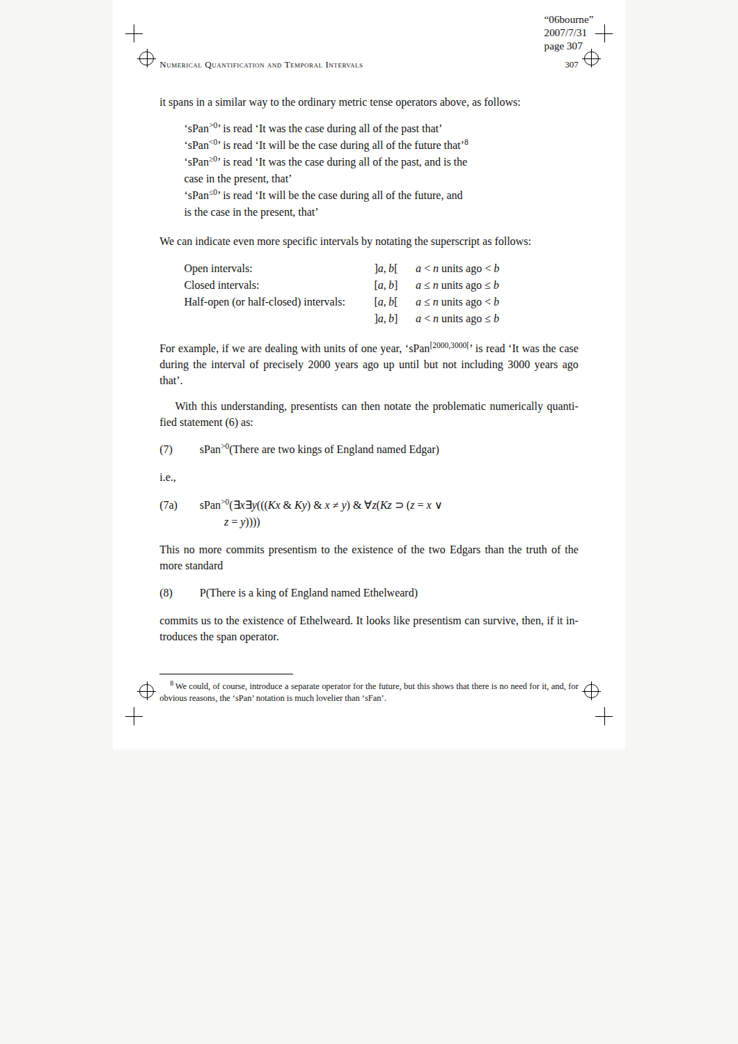“06bourne”
2007/7/31
page 307
Numerical Quantification and Temporal Intervals 307
it spans in a similar way to the ordinary metric tense operators above, as follows:
‘sPan>0’ is read ‘It was the case during all of the past that’ ‘sPan<0’ is read ‘It will be the case during all of the future that’8 ‘sPan≥0’ is read ‘It was the case during all of the past, and is the case in the present, that’ ‘sPan≤0’ is read ‘It will be the case during all of the future, and is the case in the present, that’
We can indicate even more specific intervals by notating the superscript as follows:
| Open intervals: | ] a , b [ | a < n units ago < b |
| Closed intervals: | [ a , b ] | a ≤ n units ago ≤ b |
| Half-open (or half-closed) intervals: | [ a , b [ | a ≤ n units ago < b |
| | ] a , b ] | a < n units ago ≤ b |
For example, if we are dealing with units of one year, ‘sPan[2000,3000[’ is read ‘It was the case during the interval of precisely 2000 years ago up until but not including 3000 years ago that’.
With this understanding, presentists can then notate the problematic numerically quantified statement (6) as:
(7)
sPan>0(There are two kings of England named Edgar)
i.e.,
(7a)
sPan>0(∃x∃y(((Kx & Ky) & x ≠ y) & ∀z(Kz ⊃ (z = x ∨ z = y))))
This no more commits presentism to the existence of the two Edgars than the truth of the more standard
(8)
P(There is a king of England named Ethelweard)
commits us to the existence of Ethelweard. It looks like presentism can survive, then, if it introduces the span operator.
8 We could, of course, introduce a separate operator for the future, but this shows that there is no need for it, and, for obvious reasons, the ‘sPan’ notation is much lovelier than ‘sFan’.